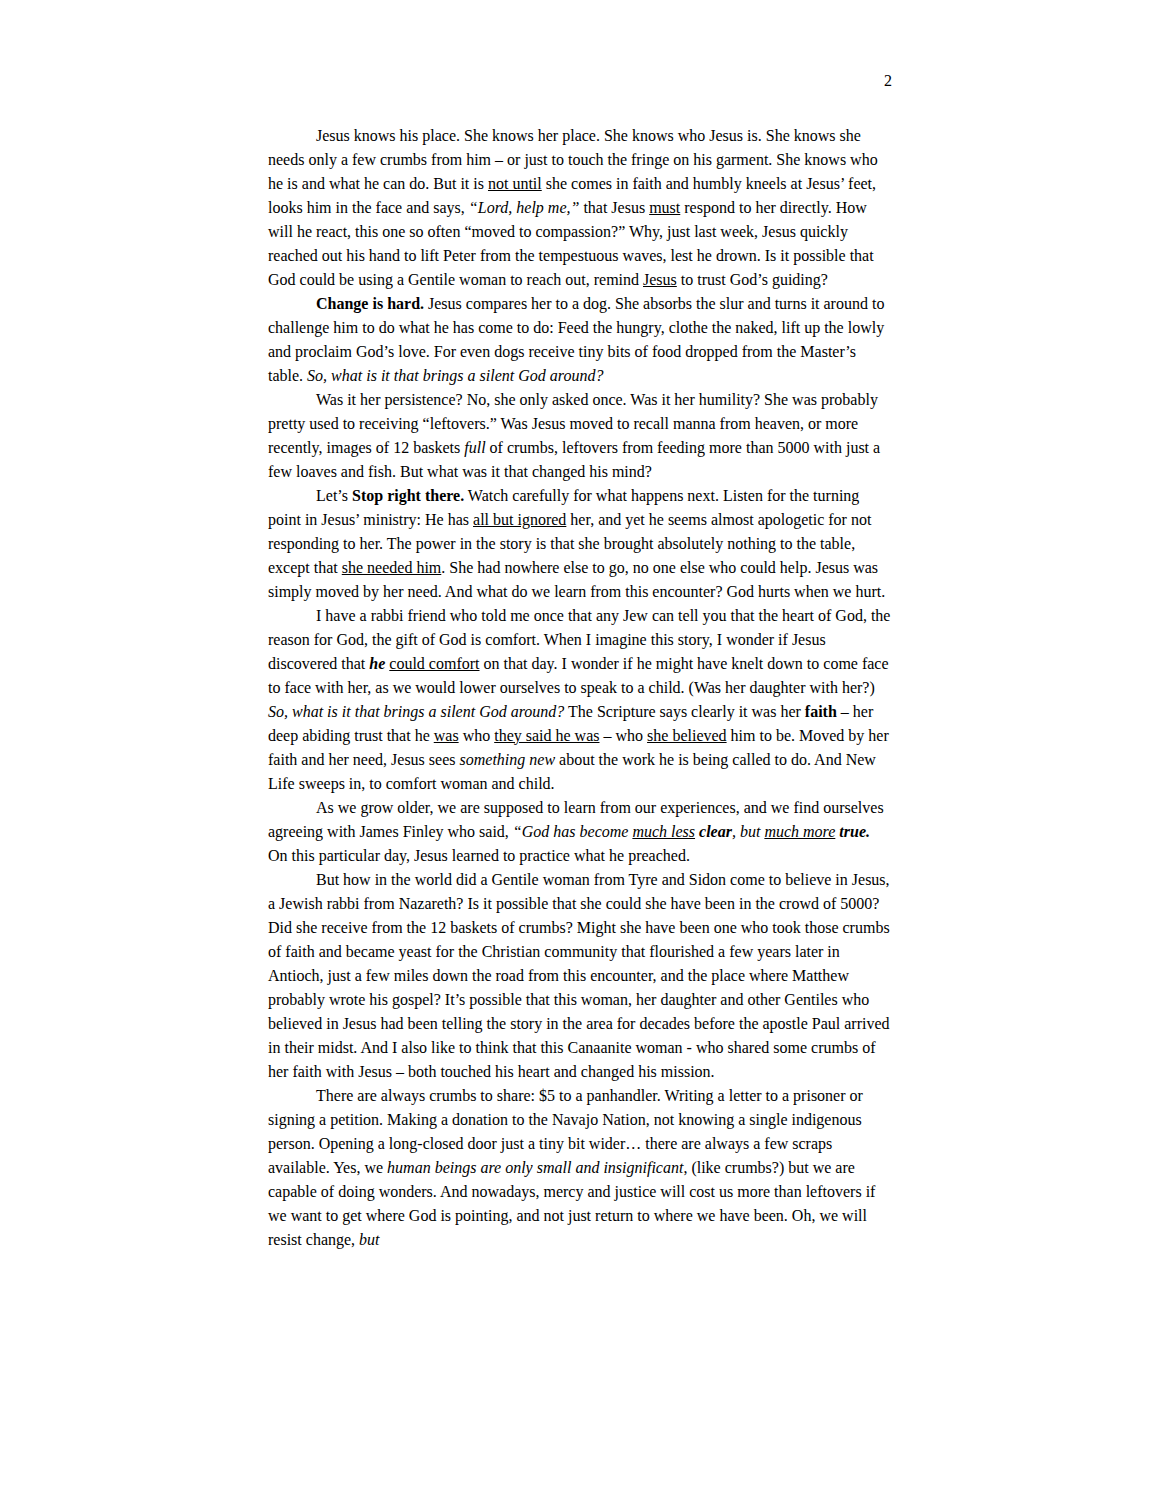2
Jesus knows his place. She knows her place. She knows who Jesus is. She knows she needs only a few crumbs from him – or just to touch the fringe on his garment. She knows who he is and what he can do. But it is not until she comes in faith and humbly kneels at Jesus’ feet, looks him in the face and says, “Lord, help me,” that Jesus must respond to her directly. How will he react, this one so often “moved to compassion?” Why, just last week, Jesus quickly reached out his hand to lift Peter from the tempestuous waves, lest he drown. Is it possible that God could be using a Gentile woman to reach out, remind Jesus to trust God’s guiding?
Change is hard. Jesus compares her to a dog. She absorbs the slur and turns it around to challenge him to do what he has come to do: Feed the hungry, clothe the naked, lift up the lowly and proclaim God’s love. For even dogs receive tiny bits of food dropped from the Master’s table. So, what is it that brings a silent God around?
Was it her persistence? No, she only asked once. Was it her humility? She was probably pretty used to receiving “leftovers.” Was Jesus moved to recall manna from heaven, or more recently, images of 12 baskets full of crumbs, leftovers from feeding more than 5000 with just a few loaves and fish. But what was it that changed his mind?
Let’s Stop right there. Watch carefully for what happens next. Listen for the turning point in Jesus’ ministry: He has all but ignored her, and yet he seems almost apologetic for not responding to her. The power in the story is that she brought absolutely nothing to the table, except that she needed him. She had nowhere else to go, no one else who could help. Jesus was simply moved by her need. And what do we learn from this encounter? God hurts when we hurt.
I have a rabbi friend who told me once that any Jew can tell you that the heart of God, the reason for God, the gift of God is comfort. When I imagine this story, I wonder if Jesus discovered that he could comfort on that day. I wonder if he might have knelt down to come face to face with her, as we would lower ourselves to speak to a child. (Was her daughter with her?) So, what is it that brings a silent God around? The Scripture says clearly it was her faith – her deep abiding trust that he was who they said he was – who she believed him to be. Moved by her faith and her need, Jesus sees something new about the work he is being called to do. And New Life sweeps in, to comfort woman and child.
As we grow older, we are supposed to learn from our experiences, and we find ourselves agreeing with James Finley who said, “God has become much less clear, but much more true. On this particular day, Jesus learned to practice what he preached.
But how in the world did a Gentile woman from Tyre and Sidon come to believe in Jesus, a Jewish rabbi from Nazareth? Is it possible that she could she have been in the crowd of 5000? Did she receive from the 12 baskets of crumbs? Might she have been one who took those crumbs of faith and became yeast for the Christian community that flourished a few years later in Antioch, just a few miles down the road from this encounter, and the place where Matthew probably wrote his gospel? It’s possible that this woman, her daughter and other Gentiles who believed in Jesus had been telling the story in the area for decades before the apostle Paul arrived in their midst. And I also like to think that this Canaanite woman - who shared some crumbs of her faith with Jesus – both touched his heart and changed his mission.
There are always crumbs to share: $5 to a panhandler. Writing a letter to a prisoner or signing a petition. Making a donation to the Navajo Nation, not knowing a single indigenous person. Opening a long-closed door just a tiny bit wider… there are always a few scraps available. Yes, we human beings are only small and insignificant, (like crumbs?) but we are capable of doing wonders. And nowadays, mercy and justice will cost us more than leftovers if we want to get where God is pointing, and not just return to where we have been. Oh, we will resist change, but